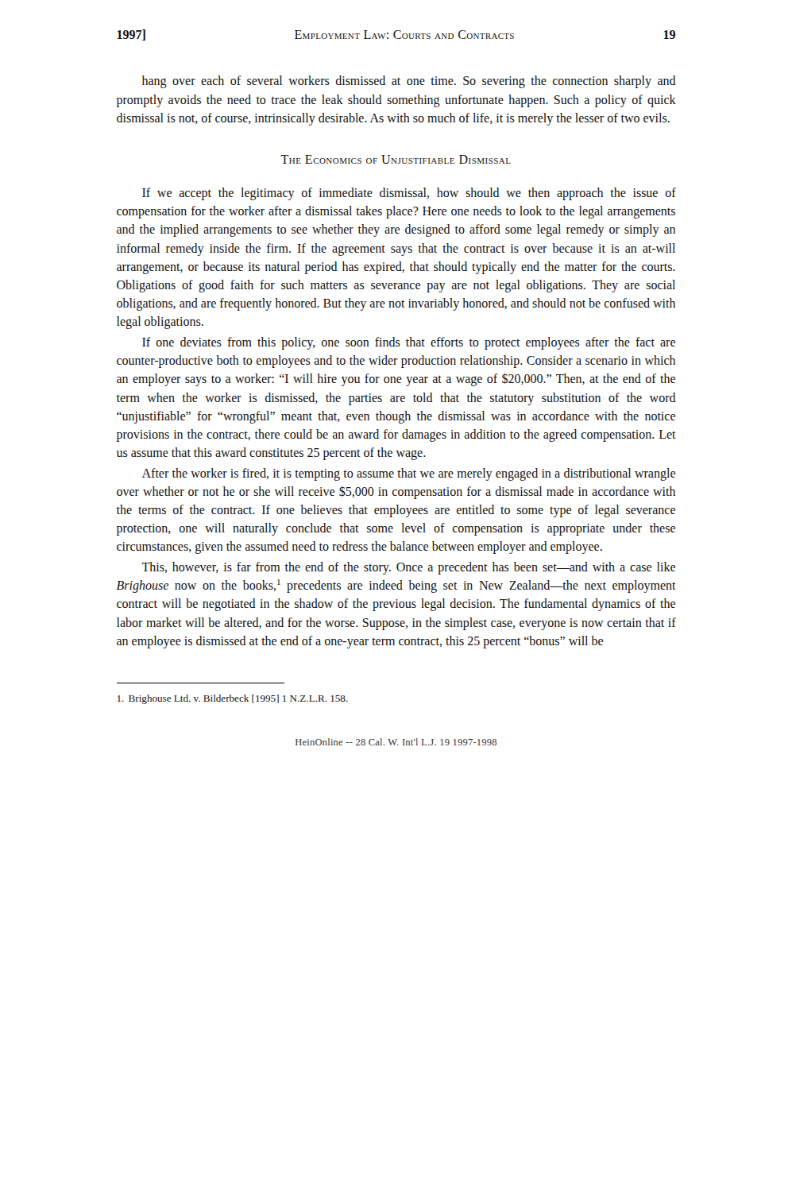1997] Employment Law: Courts and Contracts 19
hang over each of several workers dismissed at one time. So severing the connection sharply and promptly avoids the need to trace the leak should something unfortunate happen. Such a policy of quick dismissal is not, of course, intrinsically desirable. As with so much of life, it is merely the lesser of two evils.
The Economics of Unjustifiable Dismissal
If we accept the legitimacy of immediate dismissal, how should we then approach the issue of compensation for the worker after a dismissal takes place? Here one needs to look to the legal arrangements and the implied arrangements to see whether they are designed to afford some legal remedy or simply an informal remedy inside the firm. If the agreement says that the contract is over because it is an at-will arrangement, or because its natural period has expired, that should typically end the matter for the courts. Obligations of good faith for such matters as severance pay are not legal obligations. They are social obligations, and are frequently honored. But they are not invariably honored, and should not be confused with legal obligations.
If one deviates from this policy, one soon finds that efforts to protect employees after the fact are counter-productive both to employees and to the wider production relationship. Consider a scenario in which an employer says to a worker: “I will hire you for one year at a wage of $20,000.” Then, at the end of the term when the worker is dismissed, the parties are told that the statutory substitution of the word “unjustifiable” for “wrongful” meant that, even though the dismissal was in accordance with the notice provisions in the contract, there could be an award for damages in addition to the agreed compensation. Let us assume that this award constitutes 25 percent of the wage.
After the worker is fired, it is tempting to assume that we are merely engaged in a distributional wrangle over whether or not he or she will receive $5,000 in compensation for a dismissal made in accordance with the terms of the contract. If one believes that employees are entitled to some type of legal severance protection, one will naturally conclude that some level of compensation is appropriate under these circumstances, given the assumed need to redress the balance between employer and employee.
This, however, is far from the end of the story. Once a precedent has been set—and with a case like Brighouse now on the books,1 precedents are indeed being set in New Zealand—the next employment contract will be negotiated in the shadow of the previous legal decision. The fundamental dynamics of the labor market will be altered, and for the worse. Suppose, in the simplest case, everyone is now certain that if an employee is dismissed at the end of a one-year term contract, this 25 percent “bonus” will be
1. Brighouse Ltd. v. Bilderbeck [1995] 1 N.Z.L.R. 158.
HeinOnline -- 28 Cal. W. Int'l L.J. 19 1997-1998